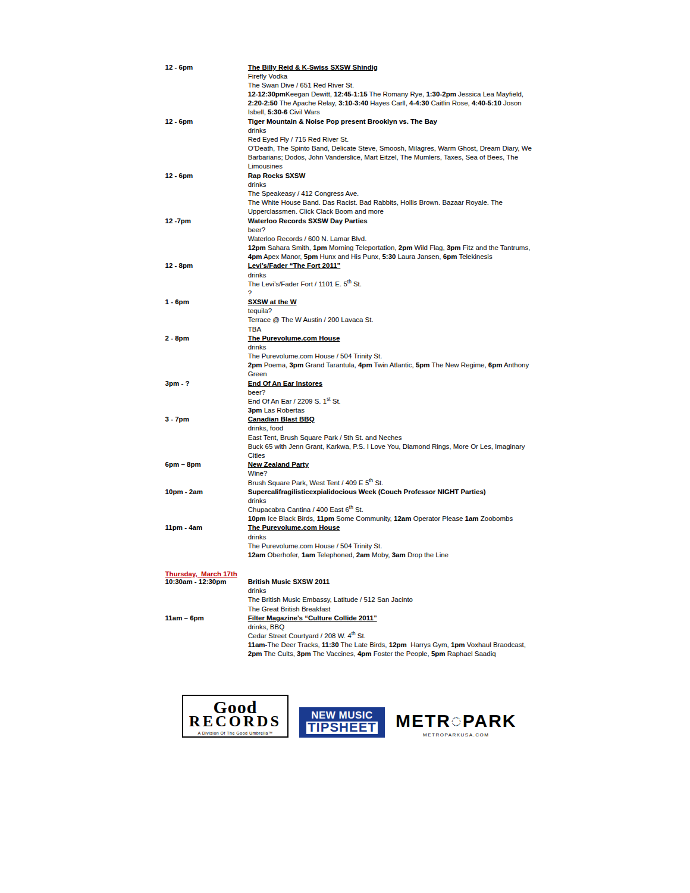| 12 - 6pm | The Billy Reid & K-Swiss SXSW Shindig Firefly Vodka The Swan Dive / 651 Red River St. 12-12:30pm Keegan Dewitt, 12:45-1:15 The Romany Rye, 1:30-2pm Jessica Lea Mayfield, 2:20-2:50 The Apache Relay, 3:10-3:40 Hayes Carll, 4-4:30 Caitlin Rose, 4:40-5:10 Joson Isbell, 5:30-6 Civil Wars |
| 12 - 6pm | Tiger Mountain & Noise Pop present Brooklyn vs. The Bay drinks Red Eyed Fly / 715 Red River St. O’Death, The Spinto Band, Delicate Steve, Smoosh, Milagres, Warm Ghost, Dream Diary, We Barbarians; Dodos, John Vanderslice, Mart Eitzel, The Mumlers, Taxes, Sea of Bees, The Limousines |
| 12 - 6pm | Rap Rocks SXSW drinks The Speakeasy / 412 Congress Ave. The White House Band. Das Racist. Bad Rabbits, Hollis Brown. Bazaar Royale. The Upperclassmen. Click Clack Boom and more |
| 12 -7pm | Waterloo Records SXSW Day Parties beer? Waterloo Records / 600 N. Lamar Blvd. 12pm Sahara Smith, 1pm Morning Teleportation, 2pm Wild Flag, 3pm Fitz and the Tantrums, 4pm Apex Manor, 5pm Hunx and His Punx, 5:30 Laura Jansen, 6pm Telekinesis |
| 12 - 8pm | Levi’s/Fader “The Fort 2011” drinks The Levi’s/Fader Fort / 1101 E. 5 th St. ? |
| 1 - 6pm | SXSW at the W tequila? Terrace @ The W Austin / 200 Lavaca St. TBA |
| 2 - 8pm | The Purevolume.com House drinks The Purevolume.com House / 504 Trinity St. 2pm Poema, 3pm Grand Tarantula, 4pm Twin Atlantic, 5pm The New Regime, 6pm Anthony Green |
| 3pm - ? | End Of An Ear Instores beer? End Of An Ear / 2209 S. 1 st St. 3pm Las Robertas |
| 3 - 7pm | Canadian Blast BBQ drinks, food East Tent, Brush Square Park / 5th St. and Neches Buck 65 with Jenn Grant, Karkwa, P.S. I Love You, Diamond Rings, More Or Les, Imaginary Cities |
| 6pm – 8pm | New Zealand Party Wine? Brush Square Park, West Tent / 409 E 5 th St. |
| 10pm - 2am | Supercalifragilisticexpialidocious Week (Couch Professor NIGHT Parties) drinks Chupacabra Cantina / 400 East 6 th St. 10pm Ice Black Birds, 11pm Some Community, 12am Operator Please 1am Zoobombs |
| 11pm - 4am | The Purevolume.com House drinks The Purevolume.com House / 504 Trinity St. 12am Oberhofer, 1am Telephoned, 2am Moby, 3am Drop the Line |
Thursday, March 17th
| 10:30am - 12:30pm | British Music SXSW 2011 drinks The British Music Embassy, Latitude / 512 San Jacinto The Great British Breakfast |
| 11am – 6pm | Filter Magazine’s “Culture Collide 2011” drinks, BBQ Cedar Street Courtyard / 208 W. 4 th St. 11am -The Deer Tracks, 11:30 The Late Birds, 12pm Harrys Gym, 1pm Voxhaul Braodcast, 2pm The Cults, 3pm The Vaccines, 4pm Foster the People, 5pm Raphael Saadiq |
Good RECORDS A Division Of The Good Umbrella™
NEW MUSIC TIPSHEET
METR◌PARK METROPARKUSA.COM